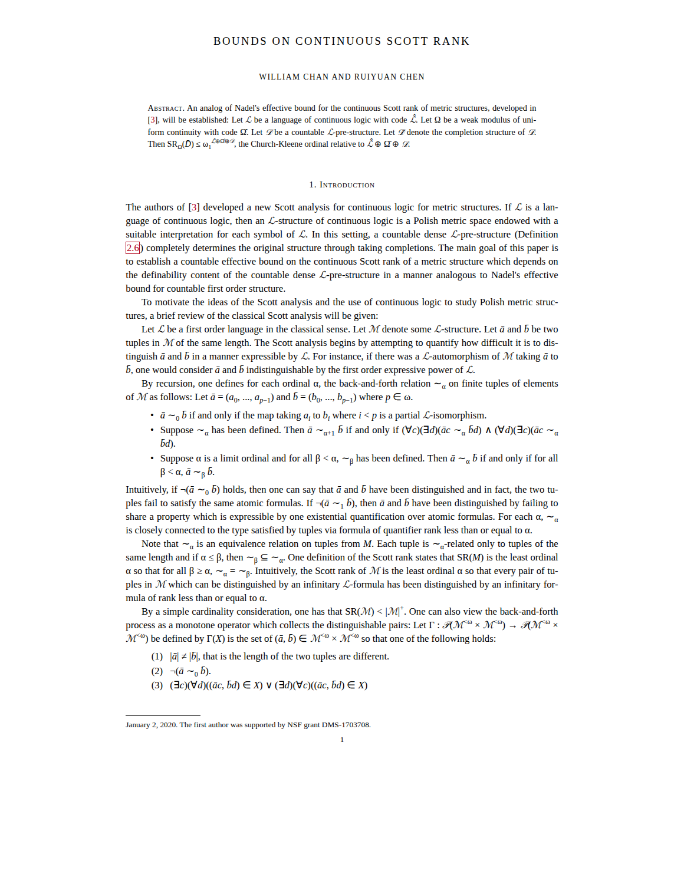Bounds on Continuous Scott Rank
William Chan and Ruiyuan Chen
Abstract. An analog of Nadel's effective bound for the continuous Scott rank of metric structures, developed in [3], will be established: Let ℒ be a language of continuous logic with code ℒ̂. Let Ω be a weak modulus of uniform continuity with code Ω̂. Let 𝒟 be a countable ℒ-pre-structure. Let 𝒟̄ denote the completion structure of 𝒟. Then SRΩ(D̄) ≤ ω1ℒ̂⊕Ω̂⊕𝒟, the Church-Kleene ordinal relative to ℒ̂ ⊕ Ω̂ ⊕ 𝒟.
1. Introduction
The authors of [3] developed a new Scott analysis for continuous logic for metric structures. If ℒ is a language of continuous logic, then an ℒ-structure of continuous logic is a Polish metric space endowed with a suitable interpretation for each symbol of ℒ. In this setting, a countable dense ℒ-pre-structure (Definition 2.6) completely determines the original structure through taking completions. The main goal of this paper is to establish a countable effective bound on the continuous Scott rank of a metric structure which depends on the definability content of the countable dense ℒ-pre-structure in a manner analogous to Nadel's effective bound for countable first order structure.
To motivate the ideas of the Scott analysis and the use of continuous logic to study Polish metric structures, a brief review of the classical Scott analysis will be given:
Let ℒ be a first order language in the classical sense. Let ℳ denote some ℒ-structure. Let ā and b̄ be two tuples in ℳ of the same length. The Scott analysis begins by attempting to quantify how difficult it is to distinguish ā and b̄ in a manner expressible by ℒ. For instance, if there was a ℒ-automorphism of ℳ taking ā to b̄, one would consider ā and b̄ indistinguishable by the first order expressive power of ℒ.
By recursion, one defines for each ordinal α, the back-and-forth relation ∼α on finite tuples of elements of ℳ as follows: Let ā = (a0, ..., ap−1) and b̄ = (b0, ..., bp−1) where p ∈ ω.
ā ∼0 b̄ if and only if the map taking ai to bi where i < p is a partial ℒ-isomorphism.
Suppose ∼α has been defined. Then ā ∼α+1 b̄ if and only if (∀c)(∃d)(āc ∼α b̄d) ∧ (∀d)(∃c)(āc ∼α b̄d).
Suppose α is a limit ordinal and for all β < α, ∼β has been defined. Then ā ∼α b̄ if and only if for all β < α, ā ∼β b̄.
Intuitively, if ¬(ā ∼0 b̄) holds, then one can say that ā and b̄ have been distinguished and in fact, the two tuples fail to satisfy the same atomic formulas. If ¬(ā ∼1 b̄), then ā and b̄ have been distinguished by failing to share a property which is expressible by one existential quantification over atomic formulas. For each α, ∼α is closely connected to the type satisfied by tuples via formula of quantifier rank less than or equal to α.
Note that ∼α is an equivalence relation on tuples from M. Each tuple is ∼α-related only to tuples of the same length and if α ≤ β, then ∼β ⊆ ∼α. One definition of the Scott rank states that SR(M) is the least ordinal α so that for all β ≥ α, ∼α = ∼β. Intuitively, the Scott rank of ℳ is the least ordinal α so that every pair of tuples in ℳ which can be distinguished by an infinitary ℒ-formula has been distinguished by an infinitary formula of rank less than or equal to α.
By a simple cardinality consideration, one has that SR(ℳ) < |ℳ|+. One can also view the back-and-forth process as a monotone operator which collects the distinguishable pairs: Let Γ : 𝒫(ℳ<ω × ℳ<ω) → 𝒫(ℳ<ω × ℳ<ω) be defined by Γ(X) is the set of (ā, b̄) ∈ ℳ<ω × ℳ<ω so that one of the following holds:
|ā| ≠ |b̄|, that is the length of the two tuples are different.
¬(ā ∼0 b̄).
(∃c)(∀d)((āc, b̄d) ∈ X) ∨ (∃d)(∀c)((āc, b̄d) ∈ X)
January 2, 2020. The first author was supported by NSF grant DMS-1703708.
1